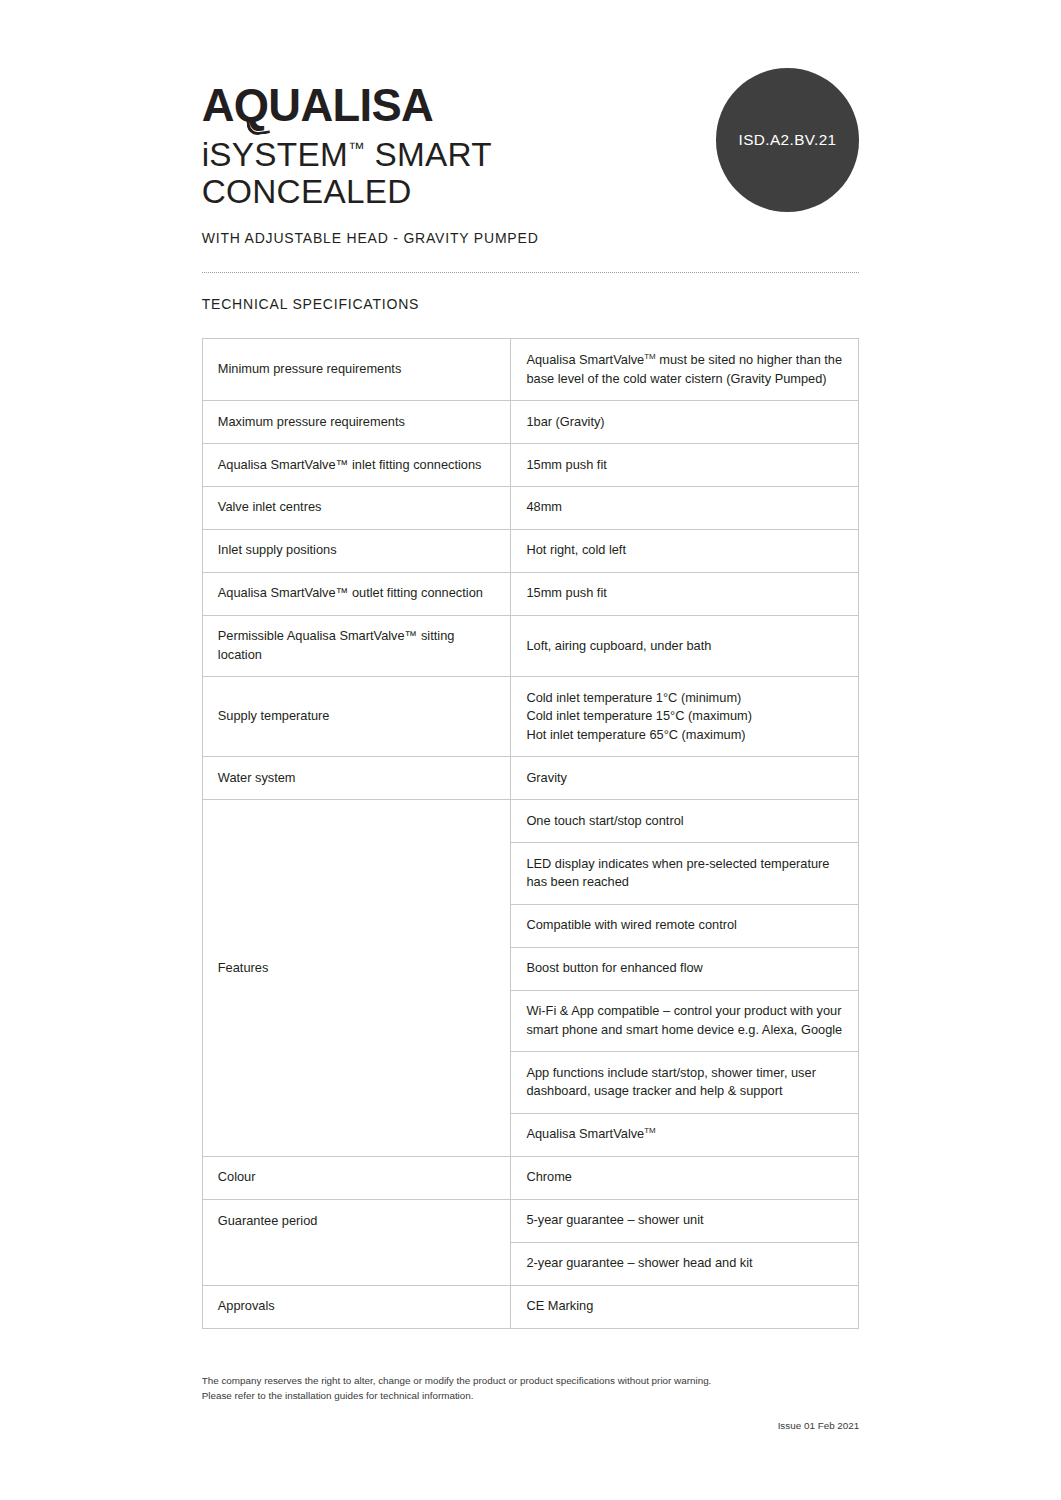ISD.A2.BV.21
AQUALISA
iSYSTEM™ SMART
CONCEALED
With adjustable head - gravity pumped
Technical specifications
| Minimum pressure requirements | Aqualisa SmartValve TM must be sited no higher than the base level of the cold water cistern (Gravity Pumped) |
| Maximum pressure requirements | 1bar (Gravity) |
| Aqualisa SmartValve™ inlet fitting connections | 15mm push fit |
| Valve inlet centres | 48mm |
| Inlet supply positions | Hot right, cold left |
| Aqualisa SmartValve™ outlet fitting connection | 15mm push fit |
| Permissible Aqualisa SmartValve™ sitting location | Loft, airing cupboard, under bath |
| Supply temperature | Cold inlet temperature 1°C (minimum) Cold inlet temperature 15°C (maximum) Hot inlet temperature 65°C (maximum) |
| Water system | Gravity |
| | One touch start/stop control |
| | LED display indicates when pre-selected temperature has been reached |
| | Compatible with wired remote control |
| Features | Boost button for enhanced flow |
| | Wi-Fi & App compatible – control your product with your smart phone and smart home device e.g. Alexa, Google |
| | App functions include start/stop, shower timer, user dashboard, usage tracker and help & support |
| | Aqualisa SmartValve TM |
| Colour | Chrome |
| Guarantee period | 5-year guarantee – shower unit |
| | 2-year guarantee – shower head and kit |
| Approvals | CE Marking |
The company reserves the right to alter, change or modify the product or product specifications without prior warning.
Please refer to the installation guides for technical information.
Issue 01 Feb 2021